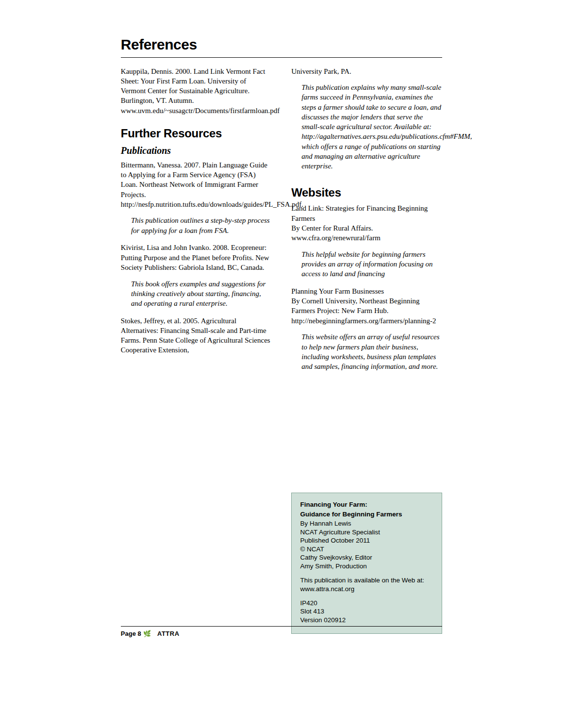References
Kauppila, Dennis. 2000. Land Link Vermont Fact Sheet: Your First Farm Loan. University of Vermont Center for Sustainable Agriculture. Burlington, VT. Autumn. www.uvm.edu/~susagctr/Documents/firstfarmloan.pdf
Further Resources
Publications
Bittermann, Vanessa. 2007. Plain Language Guide to Applying for a Farm Service Agency (FSA) Loan. Northeast Network of Immigrant Farmer Projects. http://nesfp.nutrition.tufts.edu/downloads/guides/PL_FSA.pdf.
This publication outlines a step-by-step process for applying for a loan from FSA.
Kivirist, Lisa and John Ivanko. 2008. Ecopreneur: Putting Purpose and the Planet before Profits. New Society Publishers: Gabriola Island, BC, Canada.
This book offers examples and suggestions for thinking creatively about starting, financing, and operating a rural enterprise.
Stokes, Jeffrey, et al. 2005. Agricultural Alternatives: Financing Small-scale and Part-time Farms. Penn State College of Agricultural Sciences Cooperative Extension,
University Park, PA.
This publication explains why many small-scale farms succeed in Pennsylvania, examines the steps a farmer should take to secure a loan, and discusses the major lenders that serve the small-scale agricultural sector. Available at: http://agalternatives.aers.psu.edu/publications.cfm#FMM, which offers a range of publications on starting and managing an alternative agriculture enterprise.
Websites
Land Link: Strategies for Financing Beginning Farmers
By Center for Rural Affairs. www.cfra.org/renewrural/farm
This helpful website for beginning farmers provides an array of information focusing on access to land and financing
Planning Your Farm Businesses
By Cornell University, Northeast Beginning Farmers Project: New Farm Hub. http://nebeginningfarmers.org/farmers/planning-2
This website offers an array of useful resources to help new farmers plan their business, including worksheets, business plan templates and samples, financing information, and more.
Financing Your Farm:
Guidance for Beginning Farmers
By Hannah Lewis
NCAT Agriculture Specialist
Published October 2011
© NCAT
Cathy Svejkovsky, Editor
Amy Smith, Production
This publication is available on the Web at:
www.attra.ncat.org
IP420
Slot 413
Version 020912
Page 8🌿ATTRA